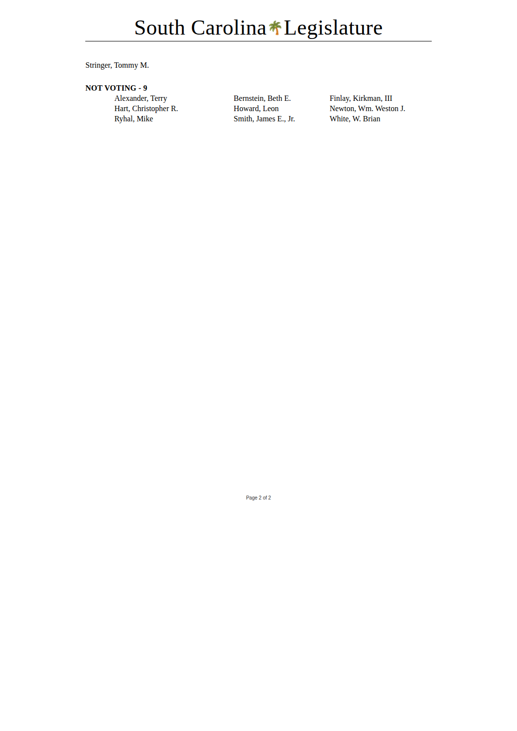South Carolina🌴Legislature
Stringer, Tommy M.
NOT VOTING - 9
| Alexander, Terry | Bernstein, Beth E. | Finlay, Kirkman, III |
| Hart, Christopher R. | Howard, Leon | Newton, Wm. Weston J. |
| Ryhal, Mike | Smith, James E., Jr. | White, W. Brian |
Page 2 of 2